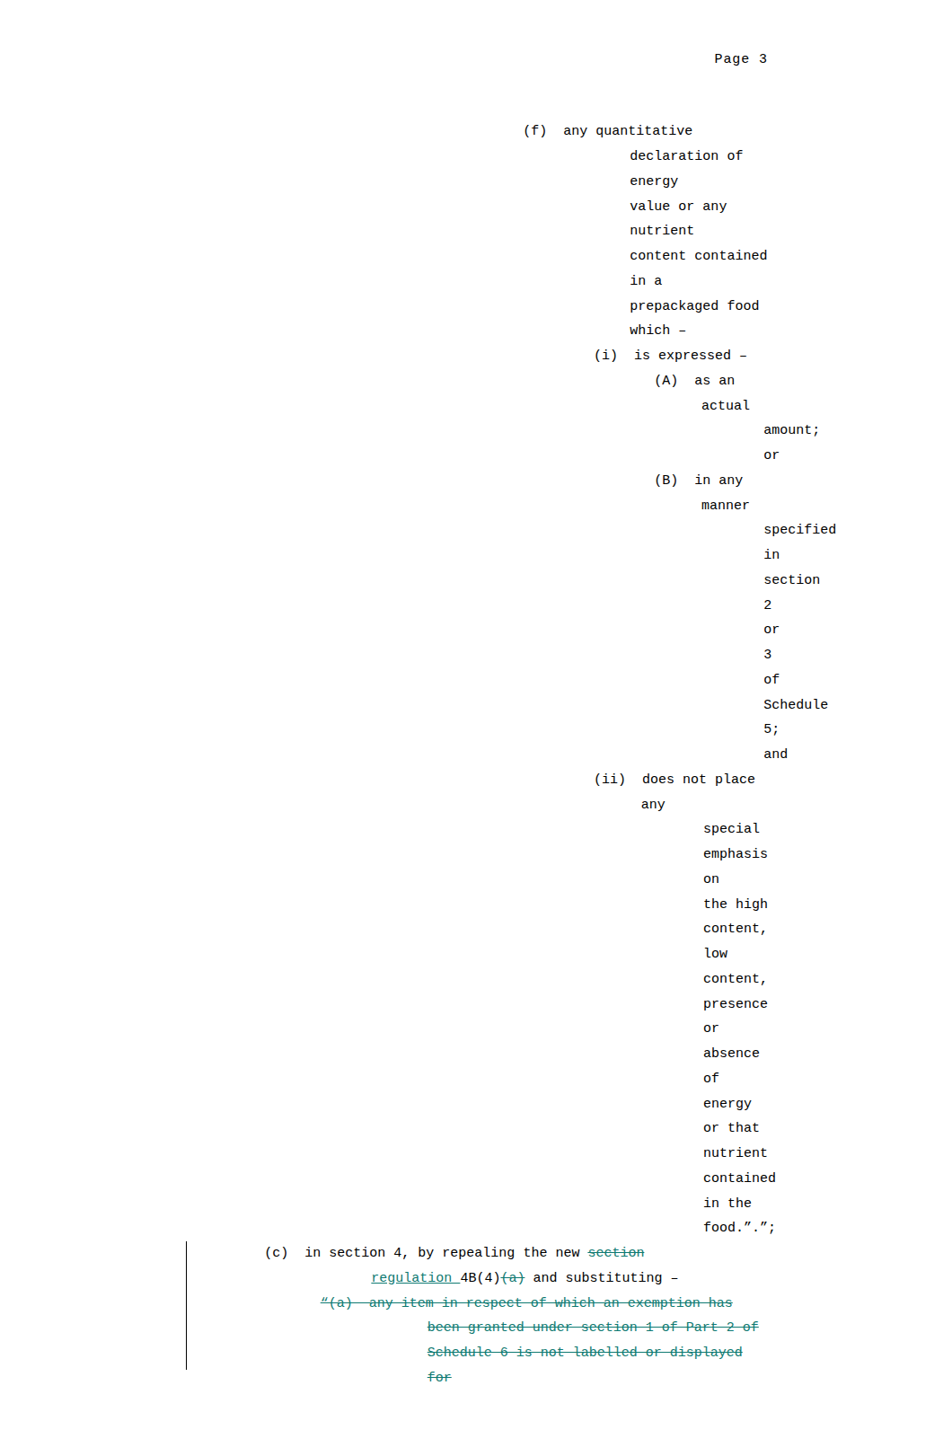Page 3
(f) any quantitative
declaration of energy
value or any nutrient
content contained in a
prepackaged food which –
(i) is expressed –
(A) as an actual
amount; or
(B) in any manner
specified in
section 2 or 3
of Schedule 5;
and
(ii) does not place any
special emphasis on
the high content,
low content,
presence or absence
of energy or that
nutrient contained
in the food.”.”;
(c) in section 4, by repealing the new section
regulation 4B(4)(a) and substituting –
“(a) any item in respect of which an exemption has
been granted under section 1 of Part 2 of
Schedule 6 is not labelled or displayed for